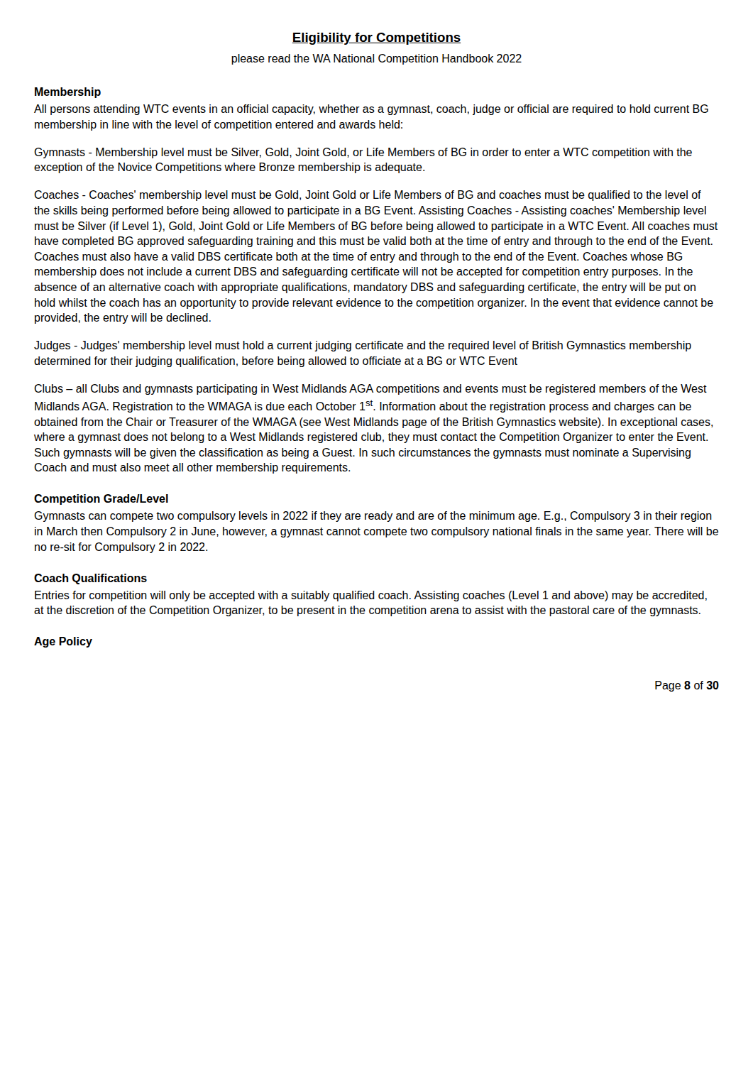Eligibility for Competitions
please read the WA National Competition Handbook 2022
Membership
All persons attending WTC events in an official capacity, whether as a gymnast, coach, judge or official are required to hold current BG membership in line with the level of competition entered and awards held:
Gymnasts - Membership level must be Silver, Gold, Joint Gold, or Life Members of BG in order to enter a WTC competition with the exception of the Novice Competitions where Bronze membership is adequate.
Coaches - Coaches' membership level must be Gold, Joint Gold or Life Members of BG and coaches must be qualified to the level of the skills being performed before being allowed to participate in a BG Event. Assisting Coaches - Assisting coaches' Membership level must be Silver (if Level 1), Gold, Joint Gold or Life Members of BG before being allowed to participate in a WTC Event. All coaches must have completed BG approved safeguarding training and this must be valid both at the time of entry and through to the end of the Event. Coaches must also have a valid DBS certificate both at the time of entry and through to the end of the Event. Coaches whose BG membership does not include a current DBS and safeguarding certificate will not be accepted for competition entry purposes. In the absence of an alternative coach with appropriate qualifications, mandatory DBS and safeguarding certificate, the entry will be put on hold whilst the coach has an opportunity to provide relevant evidence to the competition organizer. In the event that evidence cannot be provided, the entry will be declined.
Judges - Judges' membership level must hold a current judging certificate and the required level of British Gymnastics membership determined for their judging qualification, before being allowed to officiate at a BG or WTC Event
Clubs – all Clubs and gymnasts participating in West Midlands AGA competitions and events must be registered members of the West Midlands AGA. Registration to the WMAGA is due each October 1st. Information about the registration process and charges can be obtained from the Chair or Treasurer of the WMAGA (see West Midlands page of the British Gymnastics website). In exceptional cases, where a gymnast does not belong to a West Midlands registered club, they must contact the Competition Organizer to enter the Event. Such gymnasts will be given the classification as being a Guest. In such circumstances the gymnasts must nominate a Supervising Coach and must also meet all other membership requirements.
Competition Grade/Level
Gymnasts can compete two compulsory levels in 2022 if they are ready and are of the minimum age. E.g., Compulsory 3 in their region in March then Compulsory 2 in June, however, a gymnast cannot compete two compulsory national finals in the same year. There will be no re-sit for Compulsory 2 in 2022.
Coach Qualifications
Entries for competition will only be accepted with a suitably qualified coach. Assisting coaches (Level 1 and above) may be accredited, at the discretion of the Competition Organizer, to be present in the competition arena to assist with the pastoral care of the gymnasts.
Age Policy
Page 8 of 30